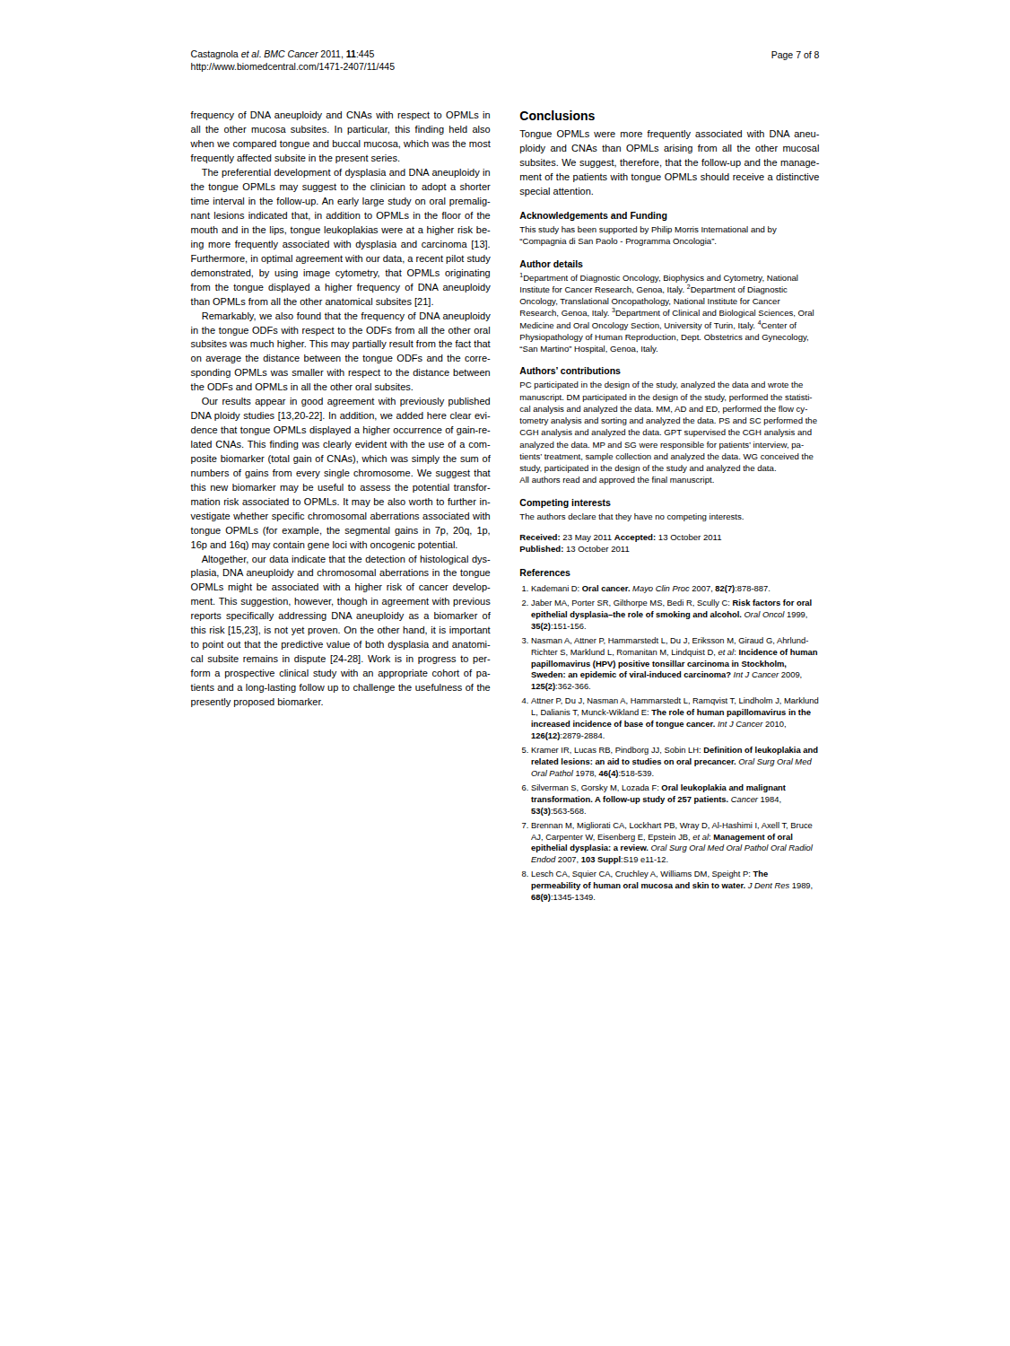Castagnola et al. BMC Cancer 2011, 11:445
http://www.biomedcentral.com/1471-2407/11/445
Page 7 of 8
frequency of DNA aneuploidy and CNAs with respect to OPMLs in all the other mucosa subsites. In particular, this finding held also when we compared tongue and buccal mucosa, which was the most frequently affected subsite in the present series.
The preferential development of dysplasia and DNA aneuploidy in the tongue OPMLs may suggest to the clinician to adopt a shorter time interval in the follow-up. An early large study on oral premalignant lesions indicated that, in addition to OPMLs in the floor of the mouth and in the lips, tongue leukoplakias were at a higher risk being more frequently associated with dysplasia and carcinoma [13]. Furthermore, in optimal agreement with our data, a recent pilot study demonstrated, by using image cytometry, that OPMLs originating from the tongue displayed a higher frequency of DNA aneuploidy than OPMLs from all the other anatomical subsites [21].
Remarkably, we also found that the frequency of DNA aneuploidy in the tongue ODFs with respect to the ODFs from all the other oral subsites was much higher. This may partially result from the fact that on average the distance between the tongue ODFs and the corresponding OPMLs was smaller with respect to the distance between the ODFs and OPMLs in all the other oral subsites.
Our results appear in good agreement with previously published DNA ploidy studies [13,20-22]. In addition, we added here clear evidence that tongue OPMLs displayed a higher occurrence of gain-related CNAs. This finding was clearly evident with the use of a composite biomarker (total gain of CNAs), which was simply the sum of numbers of gains from every single chromosome. We suggest that this new biomarker may be useful to assess the potential transformation risk associated to OPMLs. It may be also worth to further investigate whether specific chromosomal aberrations associated with tongue OPMLs (for example, the segmental gains in 7p, 20q, 1p, 16p and 16q) may contain gene loci with oncogenic potential.
Altogether, our data indicate that the detection of histological dysplasia, DNA aneuploidy and chromosomal aberrations in the tongue OPMLs might be associated with a higher risk of cancer development. This suggestion, however, though in agreement with previous reports specifically addressing DNA aneuploidy as a biomarker of this risk [15,23], is not yet proven. On the other hand, it is important to point out that the predictive value of both dysplasia and anatomical subsite remains in dispute [24-28]. Work is in progress to perform a prospective clinical study with an appropriate cohort of patients and a long-lasting follow up to challenge the usefulness of the presently proposed biomarker.
Conclusions
Tongue OPMLs were more frequently associated with DNA aneuploidy and CNAs than OPMLs arising from all the other mucosal subsites. We suggest, therefore, that the follow-up and the management of the patients with tongue OPMLs should receive a distinctive special attention.
Acknowledgements and Funding
This study has been supported by Philip Morris International and by “Compagnia di San Paolo - Programma Oncologia”.
Author details
1Department of Diagnostic Oncology, Biophysics and Cytometry, National Institute for Cancer Research, Genoa, Italy. 2Department of Diagnostic Oncology, Translational Oncopathology, National Institute for Cancer Research, Genoa, Italy. 3Department of Clinical and Biological Sciences, Oral Medicine and Oral Oncology Section, University of Turin, Italy. 4Center of Physiopathology of Human Reproduction, Dept. Obstetrics and Gynecology, “San Martino” Hospital, Genoa, Italy.
Authors’ contributions
PC participated in the design of the study, analyzed the data and wrote the manuscript. DM participated in the design of the study, performed the statistical analysis and analyzed the data. MM, AD and ED, performed the flow cytometry analysis and sorting and analyzed the data. PS and SC performed the CGH analysis and analyzed the data. GPT supervised the CGH analysis and analyzed the data. MP and SG were responsible for patients’ interview, patients’ treatment, sample collection and analyzed the data. WG conceived the study, participated in the design of the study and analyzed the data.
All authors read and approved the final manuscript.
Competing interests
The authors declare that they have no competing interests.
Received: 23 May 2011 Accepted: 13 October 2011
Published: 13 October 2011
References
Kademani D: Oral cancer. Mayo Clin Proc 2007, 82(7):878-887.
Jaber MA, Porter SR, Gilthorpe MS, Bedi R, Scully C: Risk factors for oral epithelial dysplasia–the role of smoking and alcohol. Oral Oncol 1999, 35(2):151-156.
Nasman A, Attner P, Hammarstedt L, Du J, Eriksson M, Giraud G, Ahrlund-Richter S, Marklund L, Romanitan M, Lindquist D, et al: Incidence of human papillomavirus (HPV) positive tonsillar carcinoma in Stockholm, Sweden: an epidemic of viral-induced carcinoma? Int J Cancer 2009, 125(2):362-366.
Attner P, Du J, Nasman A, Hammarstedt L, Ramqvist T, Lindholm J, Marklund L, Dalianis T, Munck-Wikland E: The role of human papillomavirus in the increased incidence of base of tongue cancer. Int J Cancer 2010, 126(12):2879-2884.
Kramer IR, Lucas RB, Pindborg JJ, Sobin LH: Definition of leukoplakia and related lesions: an aid to studies on oral precancer. Oral Surg Oral Med Oral Pathol 1978, 46(4):518-539.
Silverman S, Gorsky M, Lozada F: Oral leukoplakia and malignant transformation. A follow-up study of 257 patients. Cancer 1984, 53(3):563-568.
Brennan M, Migliorati CA, Lockhart PB, Wray D, Al-Hashimi I, Axell T, Bruce AJ, Carpenter W, Eisenberg E, Epstein JB, et al: Management of oral epithelial dysplasia: a review. Oral Surg Oral Med Oral Pathol Oral Radiol Endod 2007, 103 Suppl:S19 e11-12.
Lesch CA, Squier CA, Cruchley A, Williams DM, Speight P: The permeability of human oral mucosa and skin to water. J Dent Res 1989, 68(9):1345-1349.